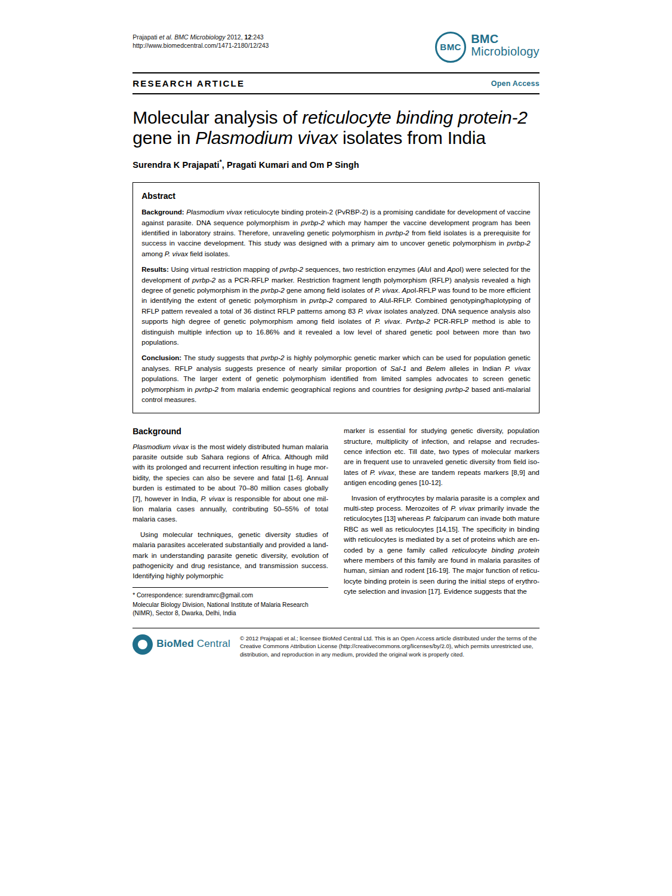Prajapati et al. BMC Microbiology 2012, 12:243
http://www.biomedcentral.com/1471-2180/12/243
BMC
Microbiology
Research article
Open Access
Molecular analysis of reticulocyte binding protein-2 gene in Plasmodium vivax isolates from India
Surendra K Prajapati*, Pragati Kumari and Om P Singh
Abstract
Background: Plasmodium vivax reticulocyte binding protein-2 (PvRBP-2) is a promising candidate for development of vaccine against parasite. DNA sequence polymorphism in pvrbp-2 which may hamper the vaccine development program has been identified in laboratory strains. Therefore, unraveling genetic polymorphism in pvrbp-2 from field isolates is a prerequisite for success in vaccine development. This study was designed with a primary aim to uncover genetic polymorphism in pvrbp-2 among P. vivax field isolates.
Results: Using virtual restriction mapping of pvrbp-2 sequences, two restriction enzymes (Alu I and Apo I) were selected for the development of pvrbp-2 as a PCR-RFLP marker. Restriction fragment length polymorphism (RFLP) analysis revealed a high degree of genetic polymorphism in the pvrbp-2 gene among field isolates of P. vivax. Apo I-RFLP was found to be more efficient in identifying the extent of genetic polymorphism in pvrbp-2 compared to Alu I-RFLP. Combined genotyping/haplotyping of RFLP pattern revealed a total of 36 distinct RFLP patterns among 83 P. vivax isolates analyzed. DNA sequence analysis also supports high degree of genetic polymorphism among field isolates of P. vivax. Pvrbp-2 PCR-RFLP method is able to distinguish multiple infection up to 16.86% and it revealed a low level of shared genetic pool between more than two populations.
Conclusion: The study suggests that pvrbp-2 is highly polymorphic genetic marker which can be used for population genetic analyses. RFLP analysis suggests presence of nearly similar proportion of Sal-1 and Belem alleles in Indian P. vivax populations. The larger extent of genetic polymorphism identified from limited samples advocates to screen genetic polymorphism in pvrbp-2 from malaria endemic geographical regions and countries for designing pvrbp-2 based anti-malarial control measures.
Background
Plasmodium vivax is the most widely distributed human malaria parasite outside sub Sahara regions of Africa. Although mild with its prolonged and recurrent infection resulting in huge morbidity, the species can also be severe and fatal [1-6]. Annual burden is estimated to be about 70–80 million cases globally [7], however in India, P. vivax is responsible for about one million malaria cases annually, contributing 50–55% of total malaria cases.
Using molecular techniques, genetic diversity studies of malaria parasites accelerated substantially and provided a landmark in understanding parasite genetic diversity, evolution of pathogenicity and drug resistance, and transmission success. Identifying highly polymorphic
* Correspondence: surendramrc@gmail.com
Molecular Biology Division, National Institute of Malaria Research (NIMR), Sector 8, Dwarka, Delhi, India
marker is essential for studying genetic diversity, population structure, multiplicity of infection, and relapse and recrudescence infection etc. Till date, two types of molecular markers are in frequent use to unraveled genetic diversity from field isolates of P. vivax, these are tandem repeats markers [8,9] and antigen encoding genes [10-12].
Invasion of erythrocytes by malaria parasite is a complex and multi-step process. Merozoites of P. vivax primarily invade the reticulocytes [13] whereas P. falciparum can invade both mature RBC as well as reticulocytes [14,15]. The specificity in binding with reticulocytes is mediated by a set of proteins which are encoded by a gene family called reticulocyte binding protein where members of this family are found in malaria parasites of human, simian and rodent [16-19]. The major function of reticulocyte binding protein is seen during the initial steps of erythrocyte selection and invasion [17]. Evidence suggests that the
BioMed Central
© 2012 Prajapati et al.; licensee BioMed Central Ltd. This is an Open Access article distributed under the terms of the Creative Commons Attribution License (http://creativecommons.org/licenses/by/2.0), which permits unrestricted use, distribution, and reproduction in any medium, provided the original work is properly cited.